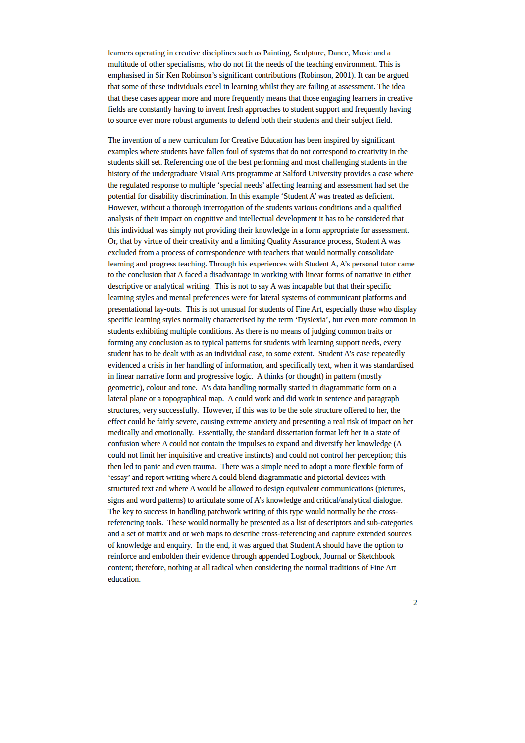learners operating in creative disciplines such as Painting, Sculpture, Dance, Music and a multitude of other specialisms, who do not fit the needs of the teaching environment. This is emphasised in Sir Ken Robinson’s significant contributions (Robinson, 2001). It can be argued that some of these individuals excel in learning whilst they are failing at assessment. The idea that these cases appear more and more frequently means that those engaging learners in creative fields are constantly having to invent fresh approaches to student support and frequently having to source ever more robust arguments to defend both their students and their subject field.
The invention of a new curriculum for Creative Education has been inspired by significant examples where students have fallen foul of systems that do not correspond to creativity in the students skill set. Referencing one of the best performing and most challenging students in the history of the undergraduate Visual Arts programme at Salford University provides a case where the regulated response to multiple ‘special needs’ affecting learning and assessment had set the potential for disability discrimination. In this example ‘Student A’ was treated as deficient. However, without a thorough interrogation of the students various conditions and a qualified analysis of their impact on cognitive and intellectual development it has to be considered that this individual was simply not providing their knowledge in a form appropriate for assessment. Or, that by virtue of their creativity and a limiting Quality Assurance process, Student A was excluded from a process of correspondence with teachers that would normally consolidate learning and progress teaching. Through his experiences with Student A, A’s personal tutor came to the conclusion that A faced a disadvantage in working with linear forms of narrative in either descriptive or analytical writing. This is not to say A was incapable but that their specific learning styles and mental preferences were for lateral systems of communicant platforms and presentational lay-outs. This is not unusual for students of Fine Art, especially those who display specific learning styles normally characterised by the term ‘Dyslexia’, but even more common in students exhibiting multiple conditions. As there is no means of judging common traits or forming any conclusion as to typical patterns for students with learning support needs, every student has to be dealt with as an individual case, to some extent. Student A’s case repeatedly evidenced a crisis in her handling of information, and specifically text, when it was standardised in linear narrative form and progressive logic. A thinks (or thought) in pattern (mostly geometric), colour and tone. A’s data handling normally started in diagrammatic form on a lateral plane or a topographical map. A could work and did work in sentence and paragraph structures, very successfully. However, if this was to be the sole structure offered to her, the effect could be fairly severe, causing extreme anxiety and presenting a real risk of impact on her medically and emotionally. Essentially, the standard dissertation format left her in a state of confusion where A could not contain the impulses to expand and diversify her knowledge (A could not limit her inquisitive and creative instincts) and could not control her perception; this then led to panic and even trauma. There was a simple need to adopt a more flexible form of ‘essay’ and report writing where A could blend diagrammatic and pictorial devices with structured text and where A would be allowed to design equivalent communications (pictures, signs and word patterns) to articulate some of A’s knowledge and critical/analytical dialogue. The key to success in handling patchwork writing of this type would normally be the cross-referencing tools. These would normally be presented as a list of descriptors and sub-categories and a set of matrix and or web maps to describe cross-referencing and capture extended sources of knowledge and enquiry. In the end, it was argued that Student A should have the option to reinforce and embolden their evidence through appended Logbook, Journal or Sketchbook content; therefore, nothing at all radical when considering the normal traditions of Fine Art education.
2